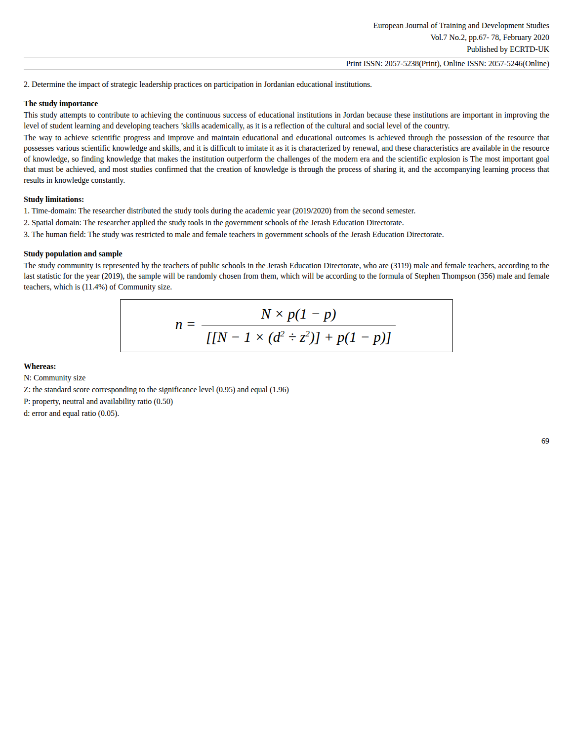European Journal of Training and Development Studies
Vol.7 No.2, pp.67- 78, February 2020
Published by ECRTD-UK
Print ISSN: 2057-5238(Print), Online ISSN: 2057-5246(Online)
2. Determine the impact of strategic leadership practices on participation in Jordanian educational institutions.
The study importance
This study attempts to contribute to achieving the continuous success of educational institutions in Jordan because these institutions are important in improving the level of student learning and developing teachers ’skills academically, as it is a reflection of the cultural and social level of the country.
The way to achieve scientific progress and improve and maintain educational and educational outcomes is achieved through the possession of the resource that possesses various scientific knowledge and skills, and it is difficult to imitate it as it is characterized by renewal, and these characteristics are available in the resource of knowledge, so finding knowledge that makes the institution outperform the challenges of the modern era and the scientific explosion is The most important goal that must be achieved, and most studies confirmed that the creation of knowledge is through the process of sharing it, and the accompanying learning process that results in knowledge constantly.
Study limitations:
1. Time-domain: The researcher distributed the study tools during the academic year (2019/2020) from the second semester.
2. Spatial domain: The researcher applied the study tools in the government schools of the Jerash Education Directorate.
3. The human field: The study was restricted to male and female teachers in government schools of the Jerash Education Directorate.
Study population and sample
The study community is represented by the teachers of public schools in the Jerash Education Directorate, who are (3119) male and female teachers, according to the last statistic for the year (2019), the sample will be randomly chosen from them, which will be according to the formula of Stephen Thompson (356) male and female teachers, which is (11.4%) of Community size.
n = N × p(1 − p) [[N − 1 × (d2 ÷ z2)] + p(1 − p)]
Whereas:
N: Community size
Z: the standard score corresponding to the significance level (0.95) and equal (1.96)
P: property, neutral and availability ratio (0.50)
d: error and equal ratio (0.05).
69